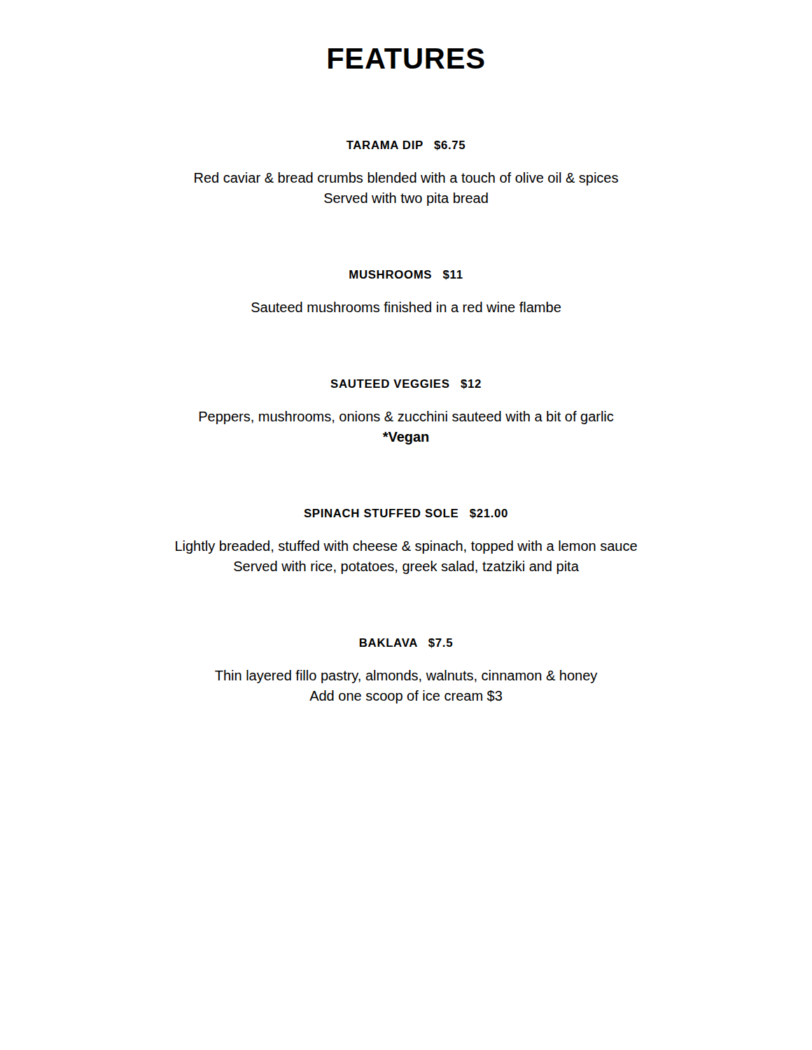FEATURES
TARAMA DIP $6.75
Red caviar & bread crumbs blended with a touch of olive oil & spices
Served with two pita bread
MUSHROOMS $11
Sauteed mushrooms finished in a red wine flambe
SAUTEED VEGGIES $12
Peppers, mushrooms, onions & zucchini sauteed with a bit of garlic
*Vegan
SPINACH STUFFED SOLE $21.00
Lightly breaded, stuffed with cheese & spinach, topped with a lemon sauce
Served with rice, potatoes, greek salad, tzatziki and pita
BAKLAVA $7.5
Thin layered fillo pastry, almonds, walnuts, cinnamon & honey
Add one scoop of ice cream $3